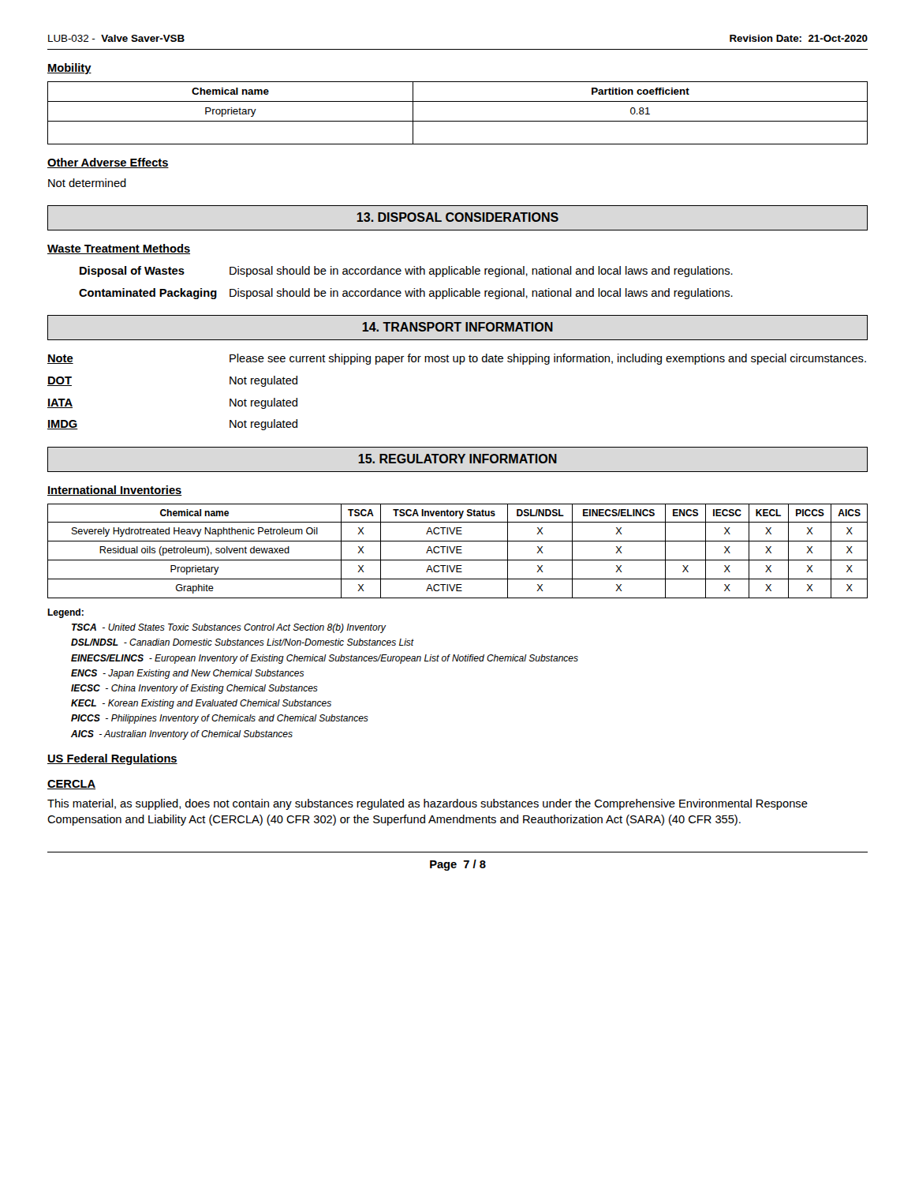LUB-032 - Valve Saver-VSB
Revision Date: 21-Oct-2020
Mobility
| Chemical name | Partition coefficient |
| --- | --- |
| Proprietary | 0.81 |
Other Adverse Effects
Not determined
13. DISPOSAL CONSIDERATIONS
Waste Treatment Methods
Disposal of Wastes
Disposal should be in accordance with applicable regional, national and local laws and regulations.
Contaminated Packaging
Disposal should be in accordance with applicable regional, national and local laws and regulations.
14. TRANSPORT INFORMATION
Note
Please see current shipping paper for most up to date shipping information, including exemptions and special circumstances.
DOT
Not regulated
IATA
Not regulated
IMDG
Not regulated
15. REGULATORY INFORMATION
International Inventories
| Chemical name | TSCA | TSCA Inventory Status | DSL/NDSL | EINECS/ELINCS | ENCS | IECSC | KECL | PICCS | AICS |
| --- | --- | --- | --- | --- | --- | --- | --- | --- | --- |
| Severely Hydrotreated Heavy Naphthenic Petroleum Oil | X | ACTIVE | X | X | | X | X | X | X |
| Residual oils (petroleum), solvent dewaxed | X | ACTIVE | X | X | | X | X | X | X |
| Proprietary | X | ACTIVE | X | X | X | X | X | X | X |
| Graphite | X | ACTIVE | X | X | | X | X | X | X |
Legend:
TSCA - United States Toxic Substances Control Act Section 8(b) Inventory
DSL/NDSL - Canadian Domestic Substances List/Non-Domestic Substances List
EINECS/ELINCS - European Inventory of Existing Chemical Substances/European List of Notified Chemical Substances
ENCS - Japan Existing and New Chemical Substances
IECSC - China Inventory of Existing Chemical Substances
KECL - Korean Existing and Evaluated Chemical Substances
PICCS - Philippines Inventory of Chemicals and Chemical Substances
AICS - Australian Inventory of Chemical Substances
US Federal Regulations
CERCLA
This material, as supplied, does not contain any substances regulated as hazardous substances under the Comprehensive Environmental Response Compensation and Liability Act (CERCLA) (40 CFR 302) or the Superfund Amendments and Reauthorization Act (SARA) (40 CFR 355).
Page 7 / 8